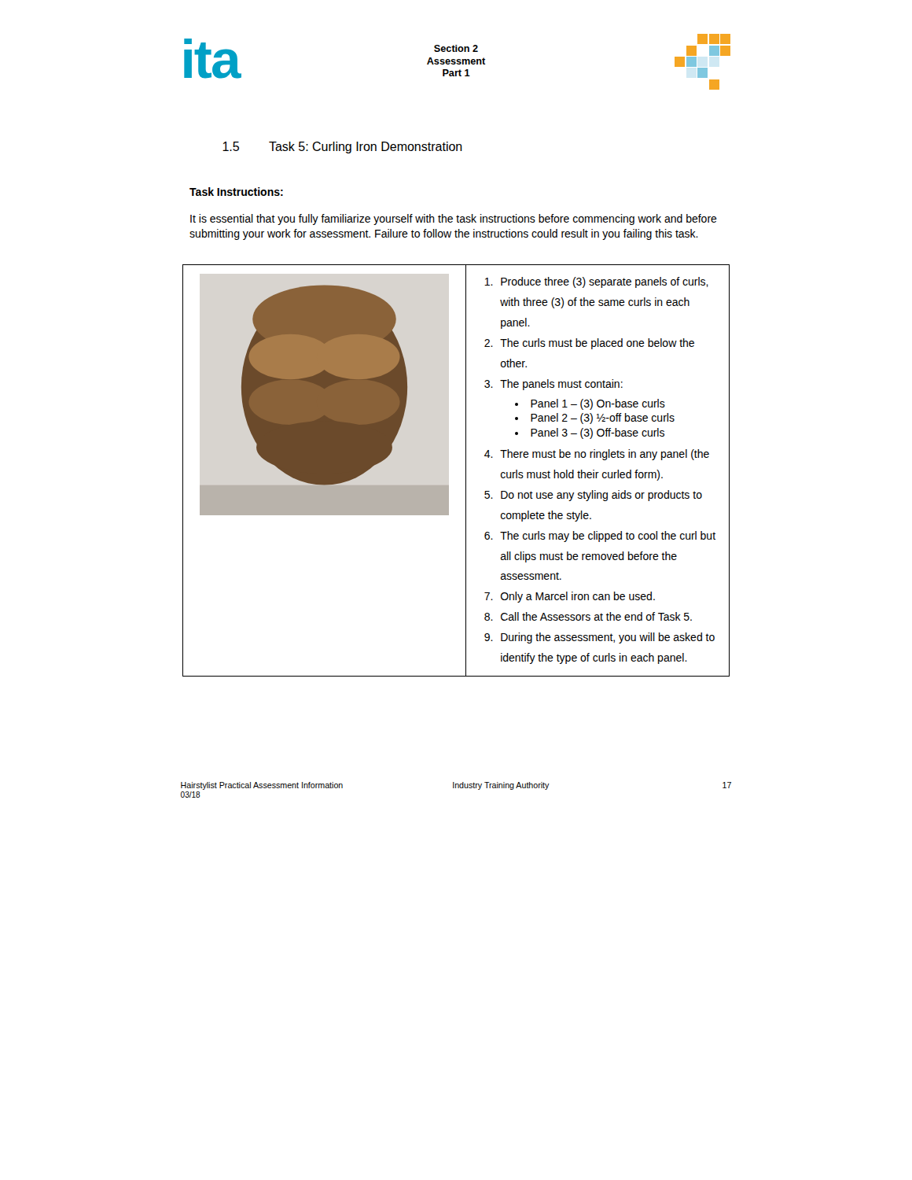ita
Section 2
Assessment
Part 1
1.5 Task 5: Curling Iron Demonstration
Task Instructions:
It is essential that you fully familiarize yourself with the task instructions before commencing work and before submitting your work for assessment. Failure to follow the instructions could result in you failing this task.
| | Produce three (3) separate panels of curls, with three (3) of the same curls in each panel. The curls must be placed one below the other. The panels must contain: Panel 1 – (3) On-base curls Panel 2 – (3) ½-off base curls Panel 3 – (3) Off-base curls There must be no ringlets in any panel (the curls must hold their curled form). Do not use any styling aids or products to complete the style. The curls may be clipped to cool the curl but all clips must be removed before the assessment. Only a Marcel iron can be used. Call the Assessors at the end of Task 5. During the assessment, you will be asked to identify the type of curls in each panel. |
Hairstylist Practical Assessment Information
03/18
Industry Training Authority
17